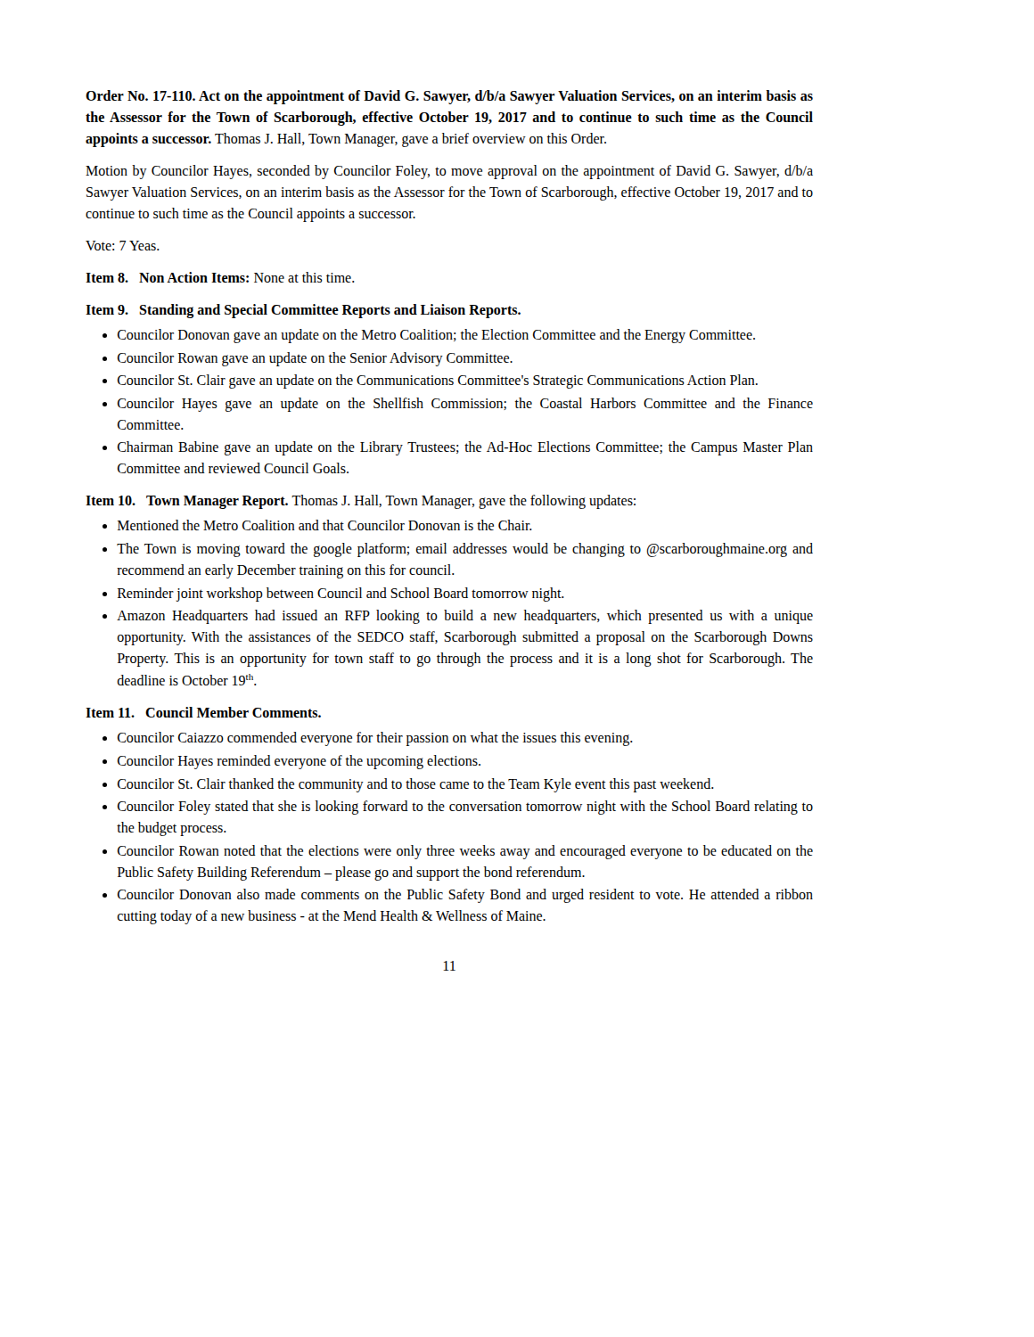Order No. 17-110. Act on the appointment of David G. Sawyer, d/b/a Sawyer Valuation Services, on an interim basis as the Assessor for the Town of Scarborough, effective October 19, 2017 and to continue to such time as the Council appoints a successor. Thomas J. Hall, Town Manager, gave a brief overview on this Order.
Motion by Councilor Hayes, seconded by Councilor Foley, to move approval on the appointment of David G. Sawyer, d/b/a Sawyer Valuation Services, on an interim basis as the Assessor for the Town of Scarborough, effective October 19, 2017 and to continue to such time as the Council appoints a successor.
Vote: 7 Yeas.
Item 8. Non Action Items: None at this time.
Item 9. Standing and Special Committee Reports and Liaison Reports.
Councilor Donovan gave an update on the Metro Coalition; the Election Committee and the Energy Committee.
Councilor Rowan gave an update on the Senior Advisory Committee.
Councilor St. Clair gave an update on the Communications Committee's Strategic Communications Action Plan.
Councilor Hayes gave an update on the Shellfish Commission; the Coastal Harbors Committee and the Finance Committee.
Chairman Babine gave an update on the Library Trustees; the Ad-Hoc Elections Committee; the Campus Master Plan Committee and reviewed Council Goals.
Item 10. Town Manager Report. Thomas J. Hall, Town Manager, gave the following updates:
Mentioned the Metro Coalition and that Councilor Donovan is the Chair.
The Town is moving toward the google platform; email addresses would be changing to @scarboroughmaine.org and recommend an early December training on this for council.
Reminder joint workshop between Council and School Board tomorrow night.
Amazon Headquarters had issued an RFP looking to build a new headquarters, which presented us with a unique opportunity. With the assistances of the SEDCO staff, Scarborough submitted a proposal on the Scarborough Downs Property. This is an opportunity for town staff to go through the process and it is a long shot for Scarborough. The deadline is October 19th.
Item 11. Council Member Comments.
Councilor Caiazzo commended everyone for their passion on what the issues this evening.
Councilor Hayes reminded everyone of the upcoming elections.
Councilor St. Clair thanked the community and to those came to the Team Kyle event this past weekend.
Councilor Foley stated that she is looking forward to the conversation tomorrow night with the School Board relating to the budget process.
Councilor Rowan noted that the elections were only three weeks away and encouraged everyone to be educated on the Public Safety Building Referendum – please go and support the bond referendum.
Councilor Donovan also made comments on the Public Safety Bond and urged resident to vote. He attended a ribbon cutting today of a new business - at the Mend Health & Wellness of Maine.
11